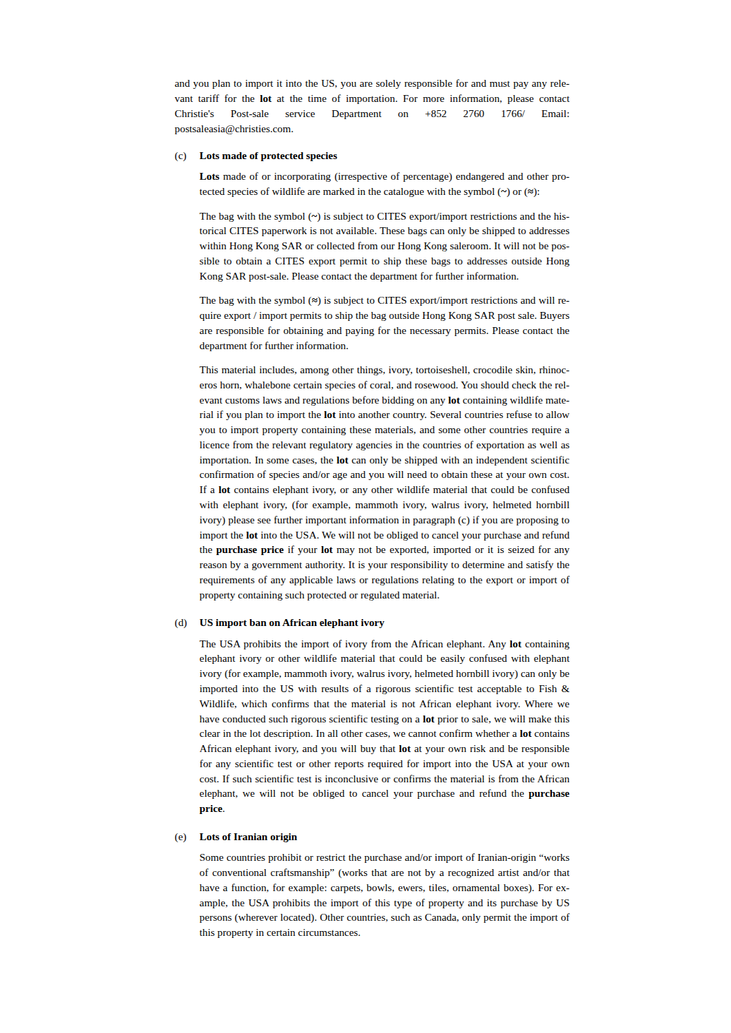and you plan to import it into the US, you are solely responsible for and must pay any relevant tariff for the lot at the time of importation. For more information, please contact Christie's Post-sale service Department on +852 2760 1766/ Email: postsaleasia@christies.com.
(c) Lots made of protected species
Lots made of or incorporating (irrespective of percentage) endangered and other protected species of wildlife are marked in the catalogue with the symbol (~) or (≈):
The bag with the symbol (~) is subject to CITES export/import restrictions and the historical CITES paperwork is not available. These bags can only be shipped to addresses within Hong Kong SAR or collected from our Hong Kong saleroom. It will not be possible to obtain a CITES export permit to ship these bags to addresses outside Hong Kong SAR post-sale. Please contact the department for further information.
The bag with the symbol (≈) is subject to CITES export/import restrictions and will require export / import permits to ship the bag outside Hong Kong SAR post sale. Buyers are responsible for obtaining and paying for the necessary permits. Please contact the department for further information.
This material includes, among other things, ivory, tortoiseshell, crocodile skin, rhinoceros horn, whalebone certain species of coral, and rosewood. You should check the relevant customs laws and regulations before bidding on any lot containing wildlife material if you plan to import the lot into another country. Several countries refuse to allow you to import property containing these materials, and some other countries require a licence from the relevant regulatory agencies in the countries of exportation as well as importation. In some cases, the lot can only be shipped with an independent scientific confirmation of species and/or age and you will need to obtain these at your own cost. If a lot contains elephant ivory, or any other wildlife material that could be confused with elephant ivory, (for example, mammoth ivory, walrus ivory, helmeted hornbill ivory) please see further important information in paragraph (c) if you are proposing to import the lot into the USA. We will not be obliged to cancel your purchase and refund the purchase price if your lot may not be exported, imported or it is seized for any reason by a government authority. It is your responsibility to determine and satisfy the requirements of any applicable laws or regulations relating to the export or import of property containing such protected or regulated material.
(d) US import ban on African elephant ivory
The USA prohibits the import of ivory from the African elephant. Any lot containing elephant ivory or other wildlife material that could be easily confused with elephant ivory (for example, mammoth ivory, walrus ivory, helmeted hornbill ivory) can only be imported into the US with results of a rigorous scientific test acceptable to Fish & Wildlife, which confirms that the material is not African elephant ivory. Where we have conducted such rigorous scientific testing on a lot prior to sale, we will make this clear in the lot description. In all other cases, we cannot confirm whether a lot contains African elephant ivory, and you will buy that lot at your own risk and be responsible for any scientific test or other reports required for import into the USA at your own cost. If such scientific test is inconclusive or confirms the material is from the African elephant, we will not be obliged to cancel your purchase and refund the purchase price.
(e) Lots of Iranian origin
Some countries prohibit or restrict the purchase and/or import of Iranian-origin “works of conventional craftsmanship” (works that are not by a recognized artist and/or that have a function, for example: carpets, bowls, ewers, tiles, ornamental boxes). For example, the USA prohibits the import of this type of property and its purchase by US persons (wherever located). Other countries, such as Canada, only permit the import of this property in certain circumstances.